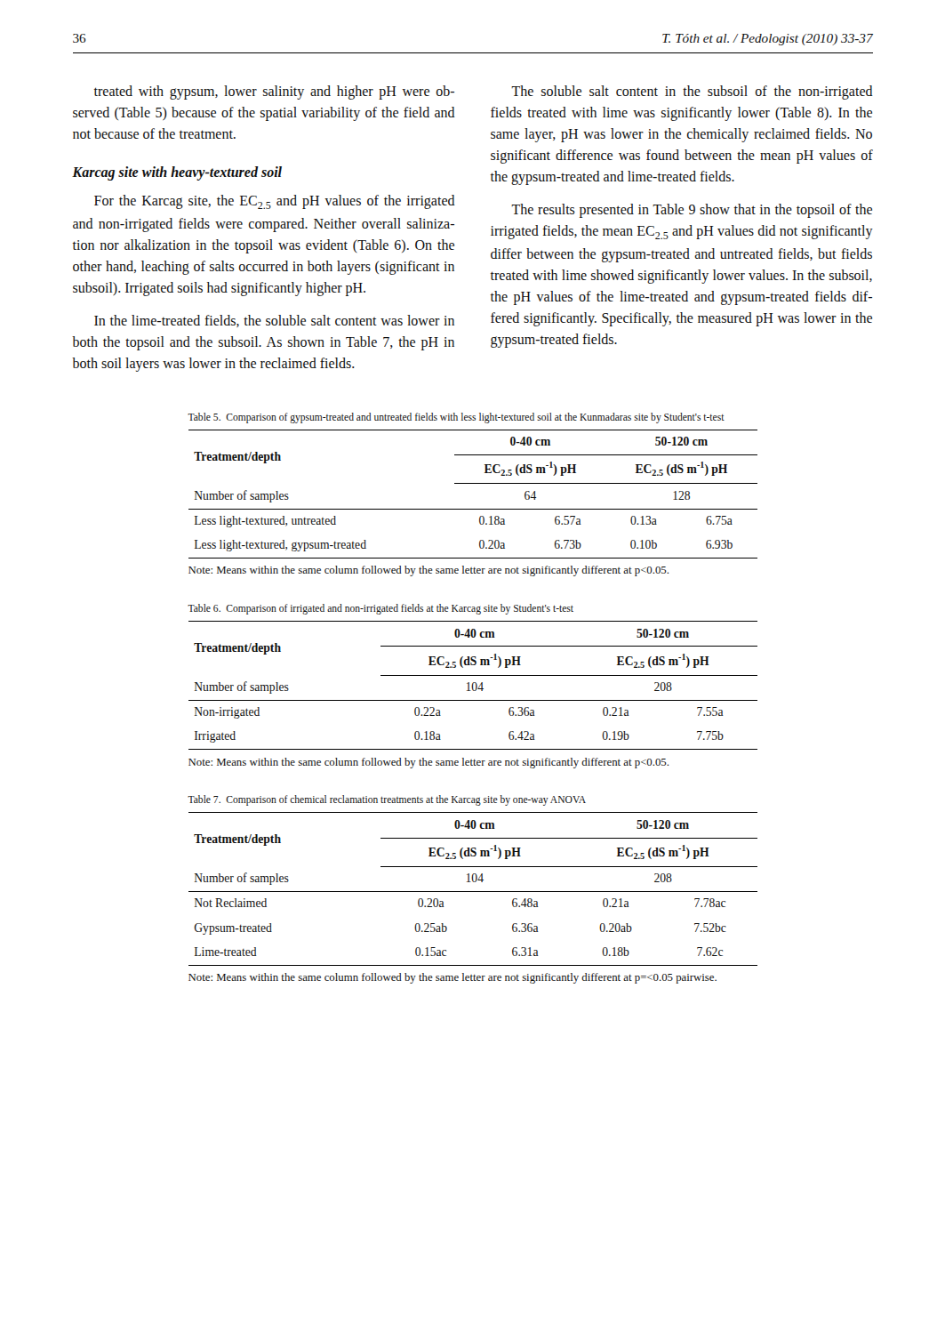36 T. Tóth et al. / Pedologist (2010) 33-37
treated with gypsum, lower salinity and higher pH were observed (Table 5) because of the spatial variability of the field and not because of the treatment.
Karcag site with heavy-textured soil
For the Karcag site, the EC2.5 and pH values of the irrigated and non-irrigated fields were compared. Neither overall salinization nor alkalization in the topsoil was evident (Table 6). On the other hand, leaching of salts occurred in both layers (significant in subsoil). Irrigated soils had significantly higher pH.
In the lime-treated fields, the soluble salt content was lower in both the topsoil and the subsoil. As shown in Table 7, the pH in both soil layers was lower in the reclaimed fields.
The soluble salt content in the subsoil of the non-irrigated fields treated with lime was significantly lower (Table 8). In the same layer, pH was lower in the chemically reclaimed fields. No significant difference was found between the mean pH values of the gypsum-treated and lime-treated fields.
The results presented in Table 9 show that in the topsoil of the irrigated fields, the mean EC2.5 and pH values did not significantly differ between the gypsum-treated and untreated fields, but fields treated with lime showed significantly lower values. In the subsoil, the pH values of the lime-treated and gypsum-treated fields differed significantly. Specifically, the measured pH was lower in the gypsum-treated fields.
Table 5. Comparison of gypsum-treated and untreated fields with less light-textured soil at the Kunmadaras site by Student's t-test
| Treatment/depth | 0-40 cm | 50-120 cm |
| --- | --- | --- |
| EC 2.5 (dS m -1 ) pH | EC 2.5 (dS m -1 ) pH |
| Number of samples | 64 | 128 |
| Less light-textured, untreated | 0.18a | 6.57a | 0.13a | 6.75a |
| Less light-textured, gypsum-treated | 0.20a | 6.73b | 0.10b | 6.93b |
Note: Means within the same column followed by the same letter are not significantly different at p<0.05.
Table 6. Comparison of irrigated and non-irrigated fields at the Karcag site by Student's t-test
| Treatment/depth | 0-40 cm | 50-120 cm |
| --- | --- | --- |
| EC 2.5 (dS m -1 ) pH | EC 2.5 (dS m -1 ) pH |
| Number of samples | 104 | 208 |
| Non-irrigated | 0.22a | 6.36a | 0.21a | 7.55a |
| Irrigated | 0.18a | 6.42a | 0.19b | 7.75b |
Note: Means within the same column followed by the same letter are not significantly different at p<0.05.
Table 7. Comparison of chemical reclamation treatments at the Karcag site by one-way ANOVA
| Treatment/depth | 0-40 cm | 50-120 cm |
| --- | --- | --- |
| EC 2.5 (dS m -1 ) pH | EC 2.5 (dS m -1 ) pH |
| Number of samples | 104 | 208 |
| Not Reclaimed | 0.20a | 6.48a | 0.21a | 7.78ac |
| Gypsum-treated | 0.25ab | 6.36a | 0.20ab | 7.52bc |
| Lime-treated | 0.15ac | 6.31a | 0.18b | 7.62c |
Note: Means within the same column followed by the same letter are not significantly different at p=<0.05 pairwise.